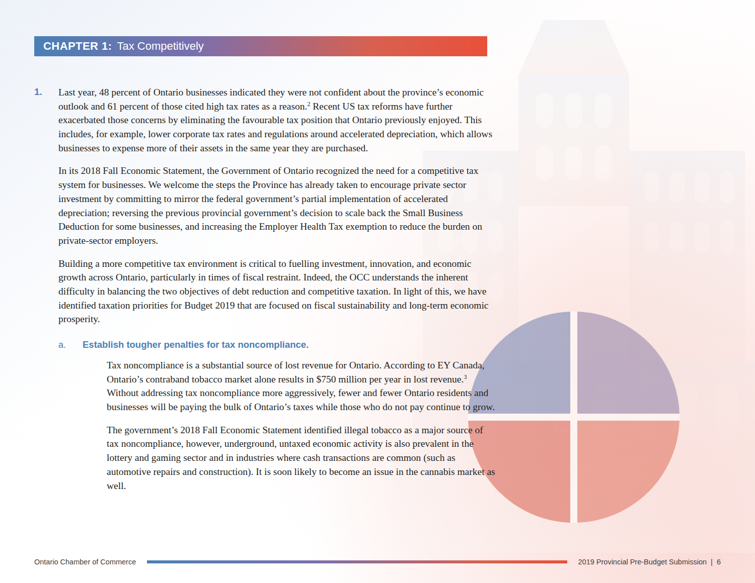CHAPTER 1: Tax Competitively
Last year, 48 percent of Ontario businesses indicated they were not confident about the province’s economic outlook and 61 percent of those cited high tax rates as a reason.2 Recent US tax reforms have further exacerbated those concerns by eliminating the favourable tax position that Ontario previously enjoyed. This includes, for example, lower corporate tax rates and regulations around accelerated depreciation, which allows businesses to expense more of their assets in the same year they are purchased.
In its 2018 Fall Economic Statement, the Government of Ontario recognized the need for a competitive tax system for businesses. We welcome the steps the Province has already taken to encourage private sector investment by committing to mirror the federal government’s partial implementation of accelerated depreciation; reversing the previous provincial government’s decision to scale back the Small Business Deduction for some businesses, and increasing the Employer Health Tax exemption to reduce the burden on private-sector employers.
Building a more competitive tax environment is critical to fuelling investment, innovation, and economic growth across Ontario, particularly in times of fiscal restraint. Indeed, the OCC understands the inherent difficulty in balancing the two objectives of debt reduction and competitive taxation. In light of this, we have identified taxation priorities for Budget 2019 that are focused on fiscal sustainability and long-term economic prosperity.
Establish tougher penalties for tax noncompliance.
Tax noncompliance is a substantial source of lost revenue for Ontario. According to EY Canada, Ontario’s contraband tobacco market alone results in $750 million per year in lost revenue.3 Without addressing tax noncompliance more aggressively, fewer and fewer Ontario residents and businesses will be paying the bulk of Ontario’s taxes while those who do not pay continue to grow.
The government’s 2018 Fall Economic Statement identified illegal tobacco as a major source of tax noncompliance, however, underground, untaxed economic activity is also prevalent in the lottery and gaming sector and in industries where cash transactions are common (such as automotive repairs and construction). It is soon likely to become an issue in the cannabis market as well.
Ontario Chamber of Commerce
2019 Provincial Pre-Budget Submission | 6